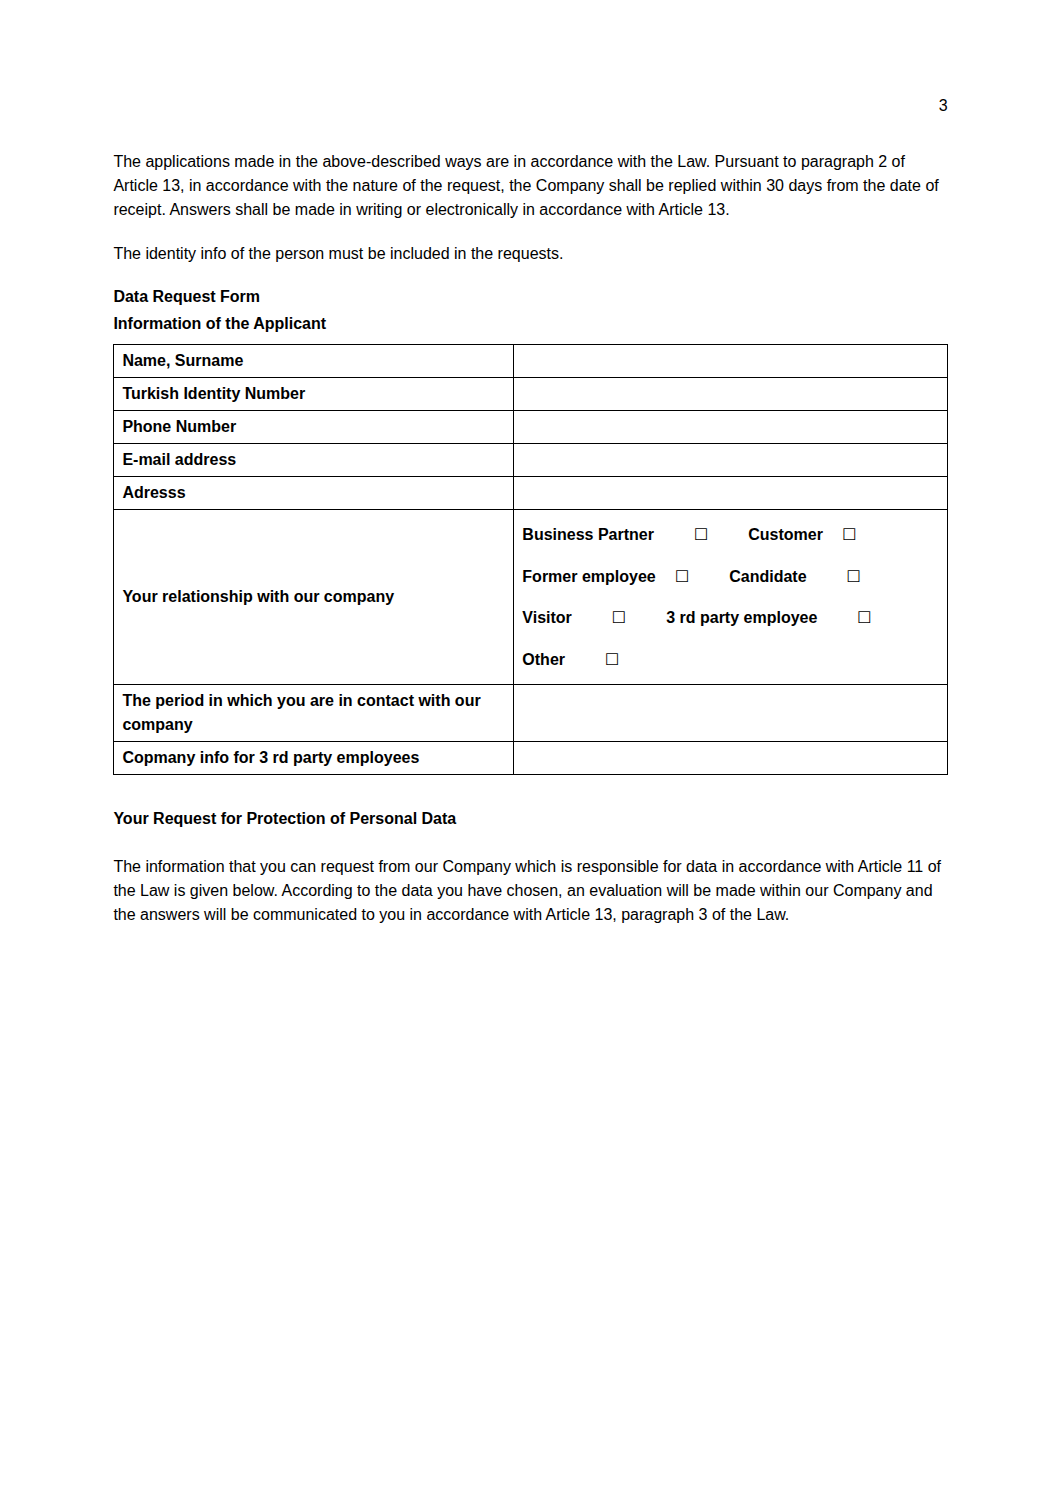3
The applications made in the above-described ways are in accordance with the Law. Pursuant to paragraph 2 of Article 13, in accordance with the nature of the request, the Company shall be replied within 30 days from the date of receipt. Answers shall be made in writing or electronically in accordance with Article 13.
The identity info of the person must be included in the requests.
Data Request Form
Information of the Applicant
| Name, Surname | |
| Turkish Identity Number | |
| Phone Number | |
| E-mail address | |
| Adresss | |
| Your relationship with our company | Business Partner ☐ Customer ☐ Former employee ☐ Candidate ☐ Visitor ☐ 3 rd party employee ☐ Other ☐ |
| The period in which you are in contact with our company | |
| Copmany info for 3 rd party employees | |
Your Request for Protection of Personal Data
The information that you can request from our Company which is responsible for data in accordance with Article 11 of the Law is given below. According to the data you have chosen, an evaluation will be made within our Company and the answers will be communicated to you in accordance with Article 13, paragraph 3 of the Law.